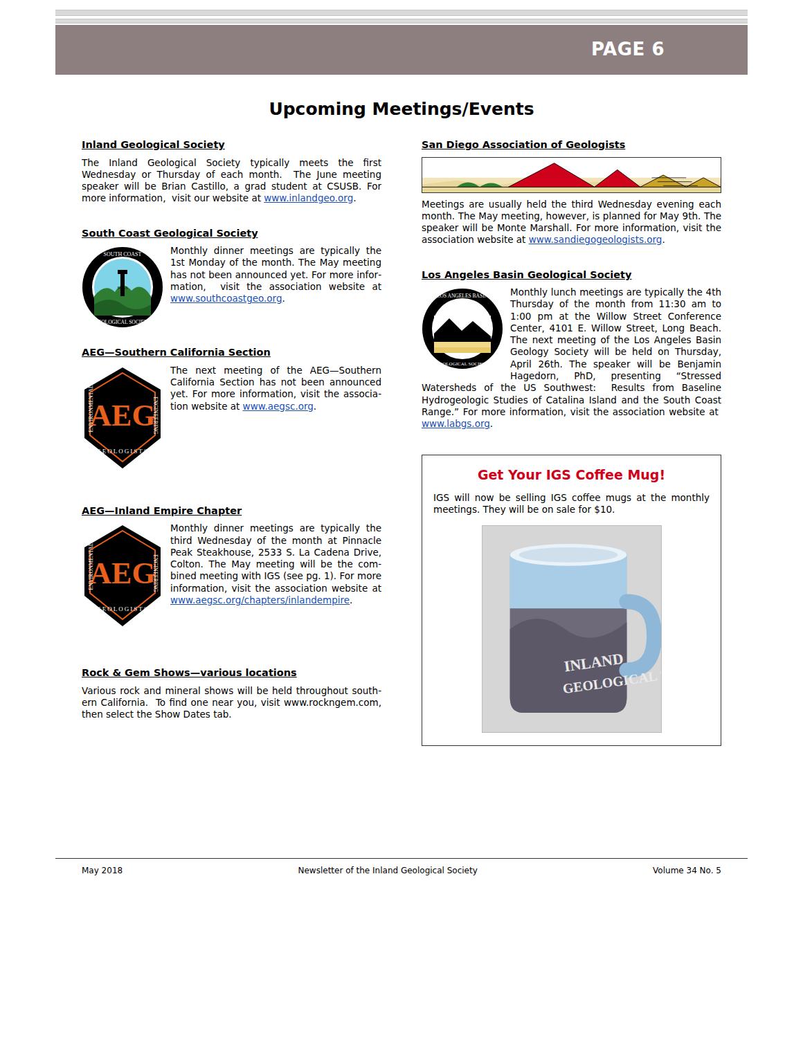PAGE 6
Upcoming Meetings/Events
Inland Geological Society
The Inland Geological Society typically meets the first Wednesday or Thursday of each month. The June meeting speaker will be Brian Castillo, a grad student at CSUSB. For more information, visit our website at www.inlandgeo.org.
South Coast Geological Society
SOUTH COAST GEOLOGICAL SOCIETY SCGS
Monthly dinner meetings are typically the 1st Monday of the month. The May meeting has not been announced yet. For more information, visit the association website at www.southcoastgeo.org.
AEG—Southern California Section
AEG GEOLOGISTS ENVIRONMENTAL ENGINEERING
The next meeting of the AEG—Southern California Section has not been announced yet. For more information, visit the association website at www.aegsc.org.
AEG—Inland Empire Chapter
AEG GEOLOGISTS ENVIRONMENTAL ENGINEERING
Monthly dinner meetings are typically the third Wednesday of the month at Pinnacle Peak Steakhouse, 2533 S. La Cadena Drive, Colton. The May meeting will be the combined meeting with IGS (see pg. 1). For more information, visit the association website at www.aegsc.org/chapters/inlandempire.
Rock & Gem Shows—various locations
Various rock and mineral shows will be held throughout southern California. To find one near you, visit www.rockngem.com, then select the Show Dates tab.
San Diego Association of Geologists
Meetings are usually held the third Wednesday evening each month. The May meeting, however, is planned for May 9th. The speaker will be Monte Marshall. For more information, visit the association website at www.sandiegogeologists.org.
Los Angeles Basin Geological Society
LOS ANGELES BASIN GEOLOGICAL SOCIETY
Monthly lunch meetings are typically the 4th Thursday of the month from 11:30 am to 1:00 pm at the Willow Street Conference Center, 4101 E. Willow Street, Long Beach. The next meeting of the Los Angeles Basin Geology Society will be held on Thursday, April 26th. The speaker will be Benjamin Hagedorn, PhD, presenting “Stressed Watersheds of the US Southwest: Results from Baseline Hydrogeologic Studies of Catalina Island and the South Coast Range.” For more information, visit the association website at www.labgs.org.
Get Your IGS Coffee Mug!
IGS will now be selling IGS coffee mugs at the monthly meetings. They will be on sale for $10.
INLAND GEOLOGICAL SOCIETY
May 2018 Newsletter of the Inland Geological Society Volume 34 No. 5